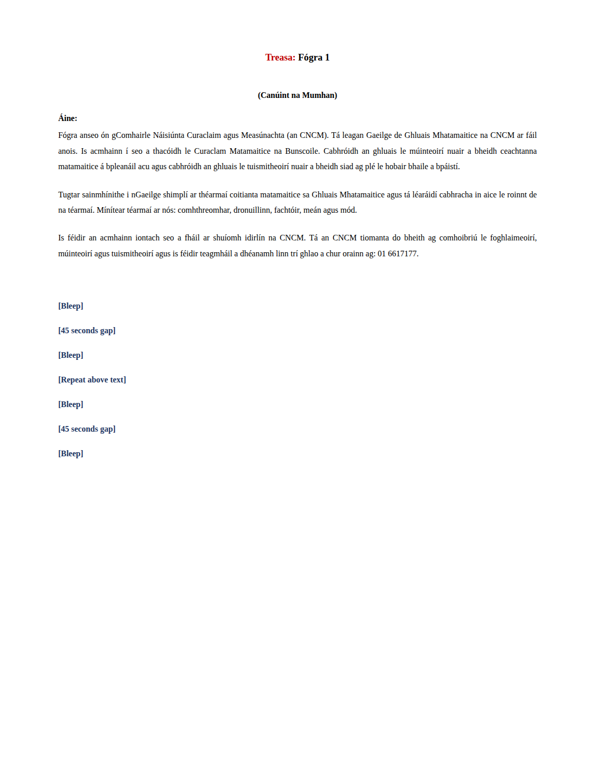Treasa: Fógra 1
(Canúint na Mumhan)
Áine:
Fógra anseo ón gComhairle Náisiúnta Curaclaim agus Measúnachta (an CNCM). Tá leagan Gaeilge de Ghluais Mhatamaitice na CNCM ar fáil anois. Is acmhainn í seo a thacóidh le Curaclam Matamaitice na Bunscoile. Cabhróidh an ghluais le múinteoirí nuair a bheidh ceachtanna matamaitice á bpleanáil acu agus cabhróidh an ghluais le tuismitheoirí nuair a bheidh siad ag plé le hobair bhaile a bpáistí.
Tugtar sainmhínithe i nGaeilge shimplí ar théarmaí coitianta matamaitice sa Ghluais Mhatamaitice agus tá léaráidí cabhracha in aice le roinnt de na téarmaí. Mínítear téarmaí ar nós: comhthreomhar, dronuillinn, fachtóir, meán agus mód.
Is féidir an acmhainn iontach seo a fháil ar shuíomh idirlín na CNCM. Tá an CNCM tiomanta do bheith ag comhoibriú le foghlaimeoirí, múinteoirí agus tuismitheoirí agus is féidir teagmháil a dhéanamh linn trí ghlao a chur orainn ag: 01 6617177.
[Bleep]
[45 seconds gap]
[Bleep]
[Repeat above text]
[Bleep]
[45 seconds gap]
[Bleep]